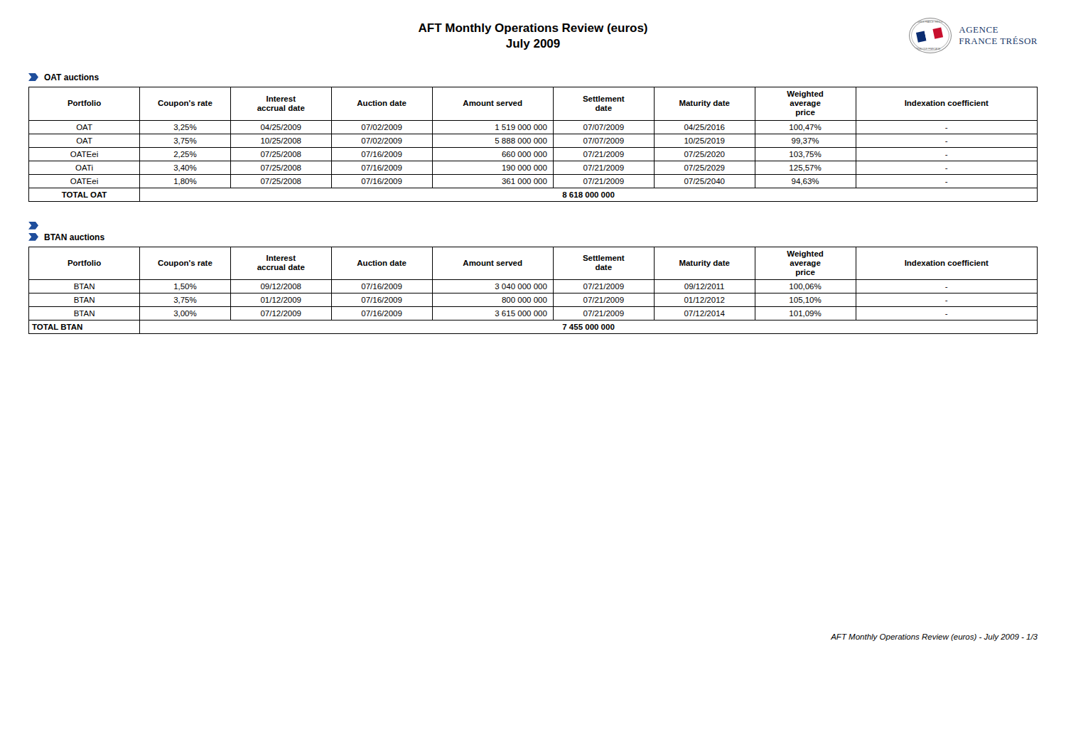AFT Monthly Operations Review (euros)
July 2009
AGENCE FRANCE TRÉSOR
RÉPUBLIQUE FRANÇAISE
AGENCE
FRANCE TRÉSOR
OAT auctions
| Portfolio | Coupon's rate | Interest accrual date | Auction date | Amount served | Settlement date | Maturity date | Weighted average price | Indexation coefficient |
| --- | --- | --- | --- | --- | --- | --- | --- | --- |
| OAT | 3,25% | 04/25/2009 | 07/02/2009 | 1 519 000 000 | 07/07/2009 | 04/25/2016 | 100,47% | - |
| OAT | 3,75% | 10/25/2008 | 07/02/2009 | 5 888 000 000 | 07/07/2009 | 10/25/2019 | 99,37% | - |
| OATEei | 2,25% | 07/25/2008 | 07/16/2009 | 660 000 000 | 07/21/2009 | 07/25/2020 | 103,75% | - |
| OATi | 3,40% | 07/25/2008 | 07/16/2009 | 190 000 000 | 07/21/2009 | 07/25/2029 | 125,57% | - |
| OATEei | 1,80% | 07/25/2008 | 07/16/2009 | 361 000 000 | 07/21/2009 | 07/25/2040 | 94,63% | - |
| TOTAL OAT | 8 618 000 000 |
BTAN auctions
| Portfolio | Coupon's rate | Interest accrual date | Auction date | Amount served | Settlement date | Maturity date | Weighted average price | Indexation coefficient |
| --- | --- | --- | --- | --- | --- | --- | --- | --- |
| BTAN | 1,50% | 09/12/2008 | 07/16/2009 | 3 040 000 000 | 07/21/2009 | 09/12/2011 | 100,06% | - |
| BTAN | 3,75% | 01/12/2009 | 07/16/2009 | 800 000 000 | 07/21/2009 | 01/12/2012 | 105,10% | - |
| BTAN | 3,00% | 07/12/2009 | 07/16/2009 | 3 615 000 000 | 07/21/2009 | 07/12/2014 | 101,09% | - |
| TOTAL BTAN | 7 455 000 000 |
AFT Monthly Operations Review (euros) - July 2009 - 1/3